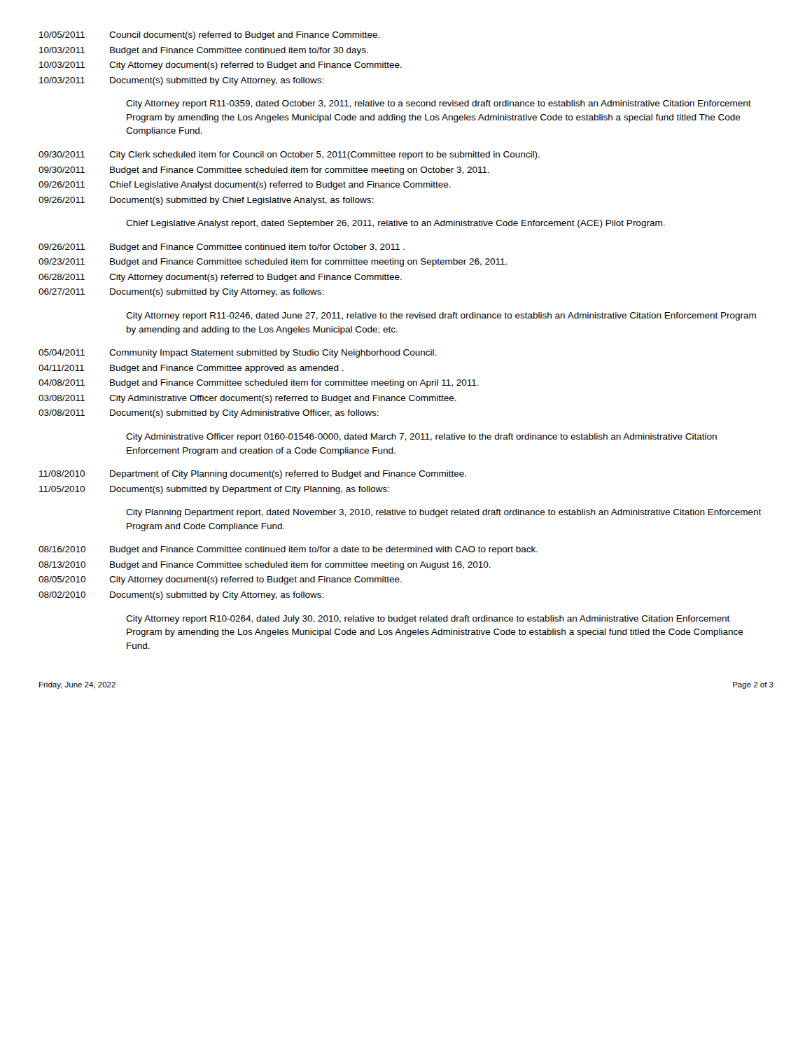10/05/2011
Council document(s) referred to Budget and Finance Committee.
10/03/2011
Budget and Finance Committee continued item to/for 30 days.
10/03/2011
City Attorney document(s) referred to Budget and Finance Committee.
10/03/2011
Document(s) submitted by City Attorney, as follows:
City Attorney report R11-0359, dated October 3, 2011, relative to a second revised draft ordinance to establish an Administrative Citation Enforcement Program by amending the Los Angeles Municipal Code and adding the Los Angeles Administrative Code to establish a special fund titled The Code Compliance Fund.
09/30/2011
City Clerk scheduled item for Council on October 5, 2011(Committee report to be submitted in Council).
09/30/2011
Budget and Finance Committee scheduled item for committee meeting on October 3, 2011.
09/26/2011
Chief Legislative Analyst document(s) referred to Budget and Finance Committee.
09/26/2011
Document(s) submitted by Chief Legislative Analyst, as follows:
Chief Legislative Analyst report, dated September 26, 2011, relative to an Administrative Code Enforcement (ACE) Pilot Program.
09/26/2011
Budget and Finance Committee continued item to/for October 3, 2011 .
09/23/2011
Budget and Finance Committee scheduled item for committee meeting on September 26, 2011.
06/28/2011
City Attorney document(s) referred to Budget and Finance Committee.
06/27/2011
Document(s) submitted by City Attorney, as follows:
City Attorney report R11-0246, dated June 27, 2011, relative to the revised draft ordinance to establish an Administrative Citation Enforcement Program by amending and adding to the Los Angeles Municipal Code; etc.
05/04/2011
Community Impact Statement submitted by Studio City Neighborhood Council.
04/11/2011
Budget and Finance Committee approved as amended .
04/08/2011
Budget and Finance Committee scheduled item for committee meeting on April 11, 2011.
03/08/2011
City Administrative Officer document(s) referred to Budget and Finance Committee.
03/08/2011
Document(s) submitted by City Administrative Officer, as follows:
City Administrative Officer report 0160-01546-0000, dated March 7, 2011, relative to the draft ordinance to establish an Administrative Citation Enforcement Program and creation of a Code Compliance Fund.
11/08/2010
Department of City Planning document(s) referred to Budget and Finance Committee.
11/05/2010
Document(s) submitted by Department of City Planning, as follows:
City Planning Department report, dated November 3, 2010, relative to budget related draft ordinance to establish an Administrative Citation Enforcement Program and Code Compliance Fund.
08/16/2010
Budget and Finance Committee continued item to/for a date to be determined with CAO to report back.
08/13/2010
Budget and Finance Committee scheduled item for committee meeting on August 16, 2010.
08/05/2010
City Attorney document(s) referred to Budget and Finance Committee.
08/02/2010
Document(s) submitted by City Attorney, as follows:
City Attorney report R10-0264, dated July 30, 2010, relative to budget related draft ordinance to establish an Administrative Citation Enforcement Program by amending the Los Angeles Municipal Code and Los Angeles Administrative Code to establish a special fund titled the Code Compliance Fund.
Friday, June 24, 2022
Page 2 of 3